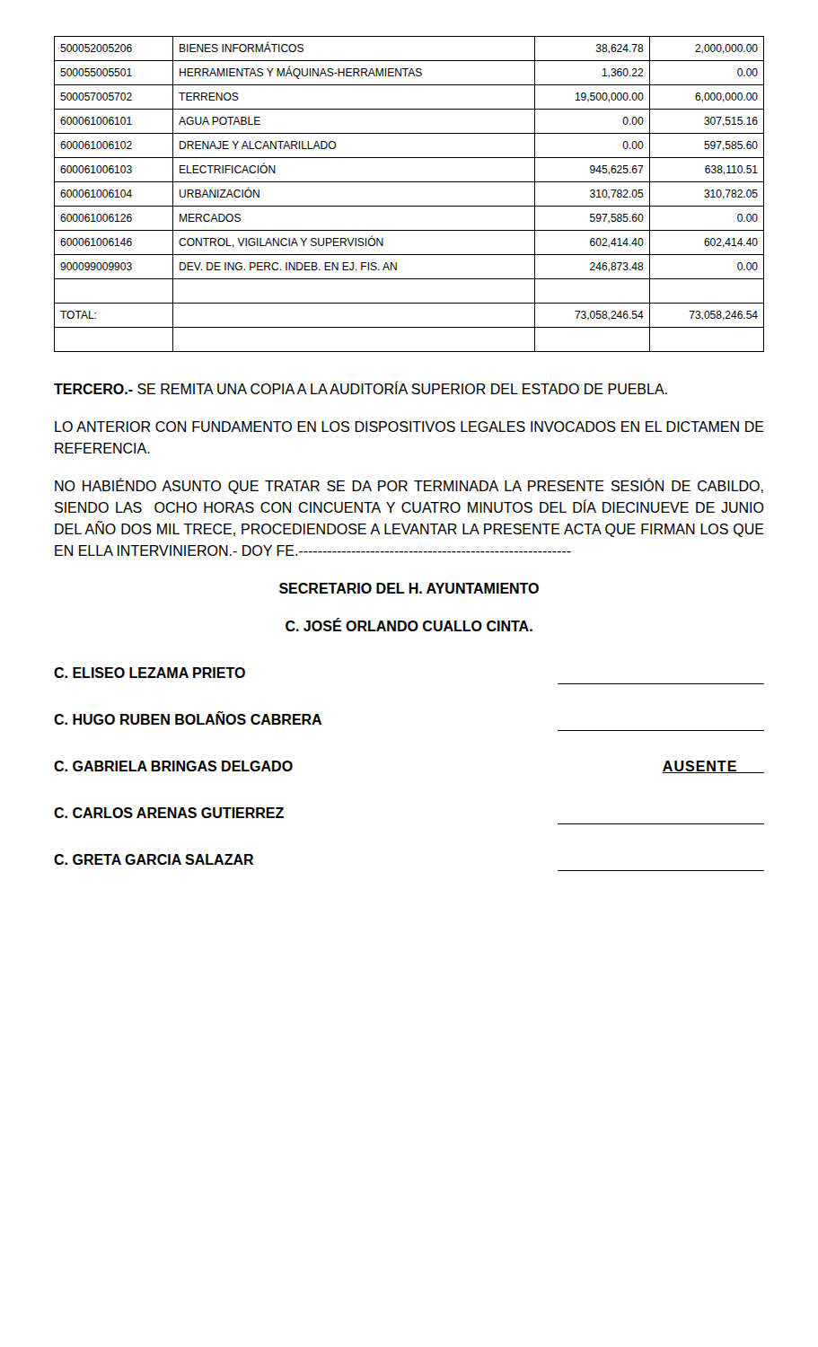| 500052005206 | BIENES INFORMÁTICOS | 38,624.78 | 2,000,000.00 |
| 500055005501 | HERRAMIENTAS Y MÁQUINAS-HERRAMIENTAS | 1,360.22 | 0.00 |
| 500057005702 | TERRENOS | 19,500,000.00 | 6,000,000.00 |
| 600061006101 | AGUA POTABLE | 0.00 | 307,515.16 |
| 600061006102 | DRENAJE Y ALCANTARILLADO | 0.00 | 597,585.60 |
| 600061006103 | ELECTRIFICACIÓN | 945,625.67 | 638,110.51 |
| 600061006104 | URBANIZACIÓN | 310,782.05 | 310,782.05 |
| 600061006126 | MERCADOS | 597,585.60 | 0.00 |
| 600061006146 | CONTROL, VIGILANCIA Y SUPERVISIÓN | 602,414.40 | 602,414.40 |
| 900099009903 | DEV. DE ING. PERC. INDEB. EN EJ. FIS. AN | 246,873.48 | 0.00 |
| TOTAL: | | 73,058,246.54 | 73,058,246.54 |
TERCERO.- SE REMITA UNA COPIA A LA AUDITORÍA SUPERIOR DEL ESTADO DE PUEBLA.
LO ANTERIOR CON FUNDAMENTO EN LOS DISPOSITIVOS LEGALES INVOCADOS EN EL DICTAMEN DE REFERENCIA.
NO HABIÉNDO ASUNTO QUE TRATAR SE DA POR TERMINADA LA PRESENTE SESIÓN DE CABILDO, SIENDO LAS OCHO HORAS CON CINCUENTA Y CUATRO MINUTOS DEL DÍA DIECINUEVE DE JUNIO DEL AÑO DOS MIL TRECE, PROCEDIENDOSE A LEVANTAR LA PRESENTE ACTA QUE FIRMAN LOS QUE EN ELLA INTERVINIERON.- DOY FE.---------------------------------------------------------
SECRETARIO DEL H. AYUNTAMIENTO
C. JOSÉ ORLANDO CUALLO CINTA.
C. ELISEO LEZAMA PRIETO
C. HUGO RUBEN BOLAÑOS CABRERA
C. GABRIELA BRINGAS DELGADO AUSENTE___
C. CARLOS ARENAS GUTIERREZ
C. GRETA GARCIA SALAZAR